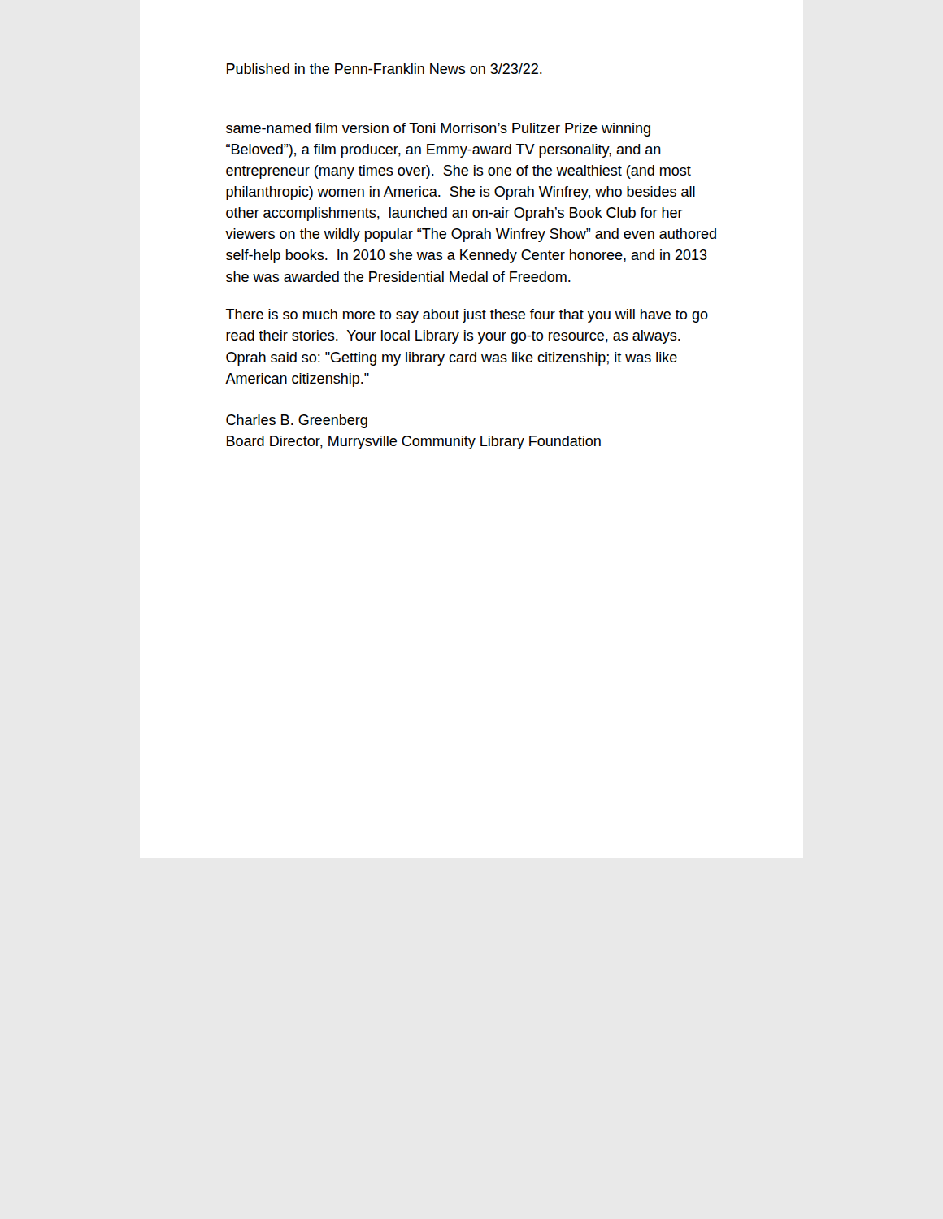Published in the Penn-Franklin News on 3/23/22.
same-named film version of Toni Morrison’s Pulitzer Prize winning “Beloved”), a film producer, an Emmy-award TV personality, and an entrepreneur (many times over). She is one of the wealthiest (and most philanthropic) women in America. She is Oprah Winfrey, who besides all other accomplishments, launched an on-air Oprah’s Book Club for her viewers on the wildly popular “The Oprah Winfrey Show” and even authored self-help books. In 2010 she was a Kennedy Center honoree, and in 2013 she was awarded the Presidential Medal of Freedom.
There is so much more to say about just these four that you will have to go read their stories. Your local Library is your go-to resource, as always. Oprah said so: "Getting my library card was like citizenship; it was like American citizenship."
Charles B. Greenberg
Board Director, Murrysville Community Library Foundation